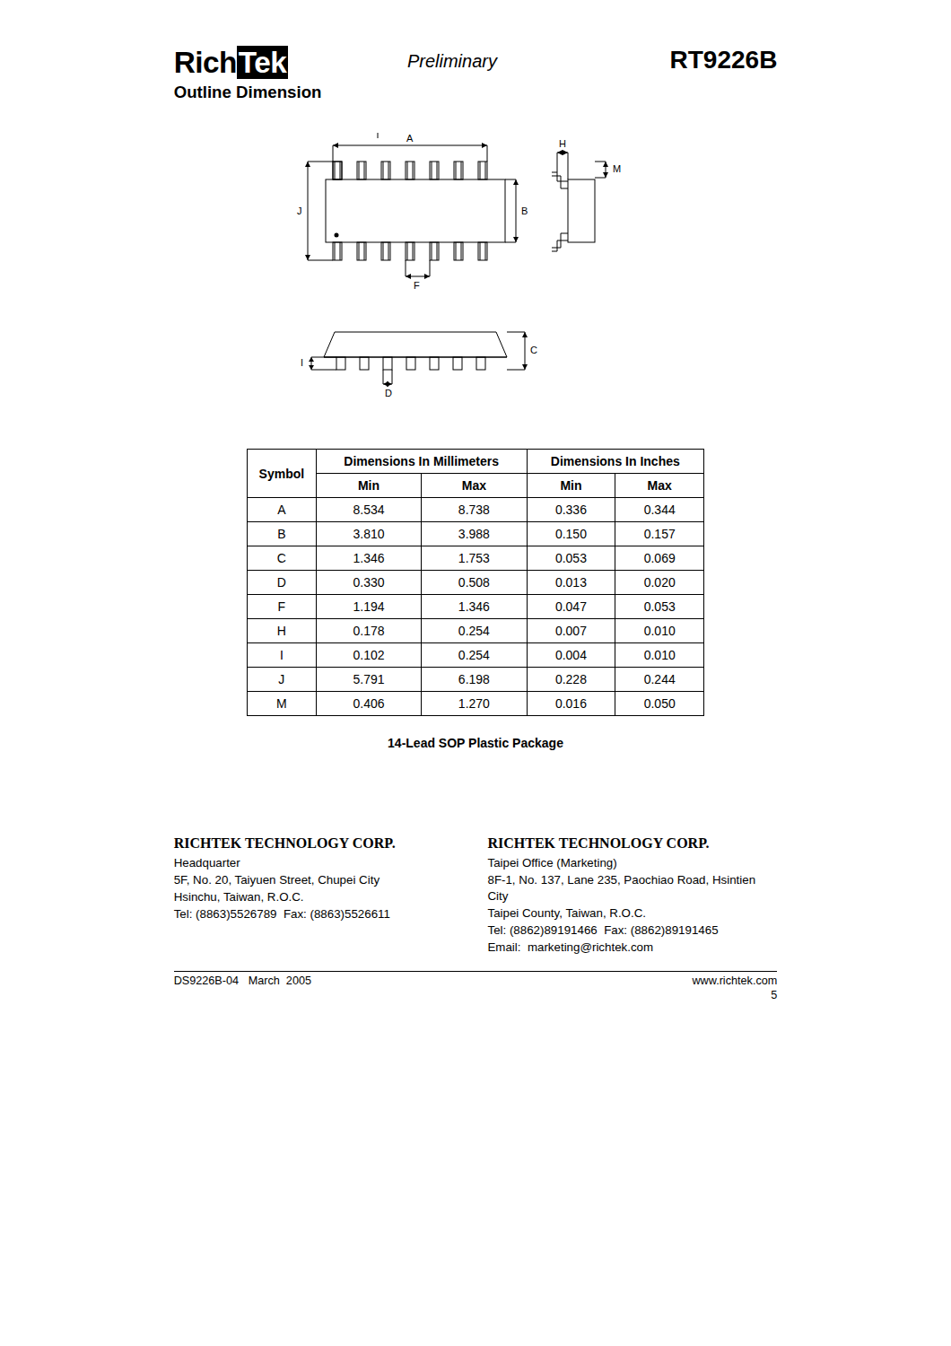RichTek
Preliminary
RT9226B
Outline Dimension
A B J F H M C I D
| Symbol | Dimensions In Millimeters | Dimensions In Inches |
| --- | --- | --- |
| Min | Max | Min | Max |
| A | 8.534 | 8.738 | 0.336 | 0.344 |
| B | 3.810 | 3.988 | 0.150 | 0.157 |
| C | 1.346 | 1.753 | 0.053 | 0.069 |
| D | 0.330 | 0.508 | 0.013 | 0.020 |
| F | 1.194 | 1.346 | 0.047 | 0.053 |
| H | 0.178 | 0.254 | 0.007 | 0.010 |
| I | 0.102 | 0.254 | 0.004 | 0.010 |
| J | 5.791 | 6.198 | 0.228 | 0.244 |
| M | 0.406 | 1.270 | 0.016 | 0.050 |
14-Lead SOP Plastic Package
RICHTEK TECHNOLOGY CORP.
Headquarter
5F, No. 20, Taiyuen Street, Chupei City
Hsinchu, Taiwan, R.O.C.
Tel: (8863)5526789 Fax: (8863)5526611
RICHTEK TECHNOLOGY CORP.
Taipei Office (Marketing)
8F-1, No. 137, Lane 235, Paochiao Road, Hsintien City
Taipei County, Taiwan, R.O.C.
Tel: (8862)89191466 Fax: (8862)89191465
Email: marketing@richtek.com
DS9226B-04 March 2005 www.richtek.com
5